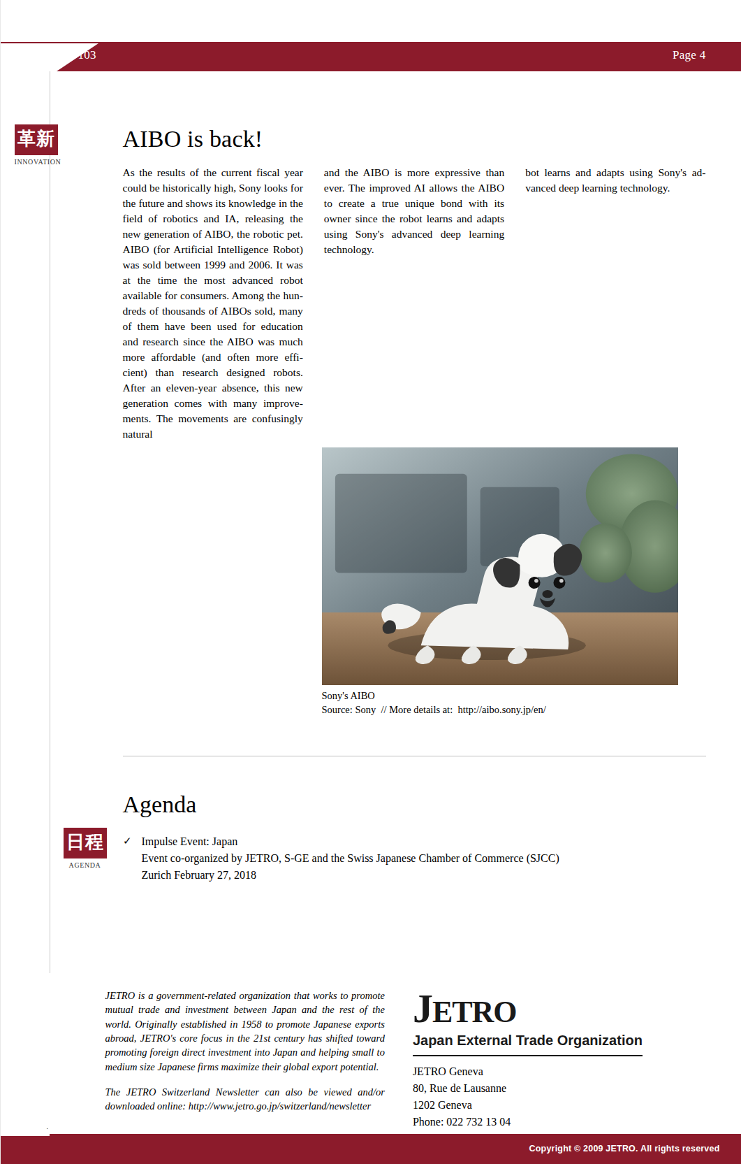Issue 103 Page 4
革新
Innovation
AIBO is back!
As the results of the current fiscal year could be historically high, Sony looks for the future and shows its knowledge in the field of robotics and IA, releasing the new generation of AIBO, the robotic pet. AIBO (for Artificial Intelligence Robot) was sold between 1999 and 2006. It was at the time the most advanced robot available for consumers. Among the hundreds of thousands of AIBOs sold, many of them have been used for education and research since the AIBO was much more affordable (and often more efficient) than research designed robots. After an eleven-year absence, this new generation comes with many improvements. The movements are confusingly natural
and the AIBO is more expressive than ever. The improved AI allows the AIBO to create a true unique bond with its owner since the robot learns and adapts using Sony's advanced deep learning technology.
bot learns and adapts using Sony's advanced deep learning technology.
Sony's AIBO
Source: Sony // More details at: http://aibo.sony.jp/en/
日程
Agenda
Agenda
✓
Impulse Event: Japan
Event co-organized by JETRO, S-GE and the Swiss Japanese Chamber of Commerce (SJCC)
Zurich February 27, 2018
JETRO is a government-related organization that works to promote mutual trade and investment between Japan and the rest of the world. Originally established in 1958 to promote Japanese exports abroad, JETRO's core focus in the 21st century has shifted toward promoting foreign direct investment into Japan and helping small to medium size Japanese firms maximize their global export potential.
The JETRO Switzerland Newsletter can also be viewed and/or downloaded online: http://www.jetro.go.jp/switzerland/newsletter
JETRO
Japan External Trade Organization
JETRO Geneva
80, Rue de Lausanne
1202 Geneva
Phone: 022 732 13 04
Fax: 022 732 07 72
E-mail: SWG@jetro.go.jp
.
Copyright © 2009 JETRO. All rights reserved